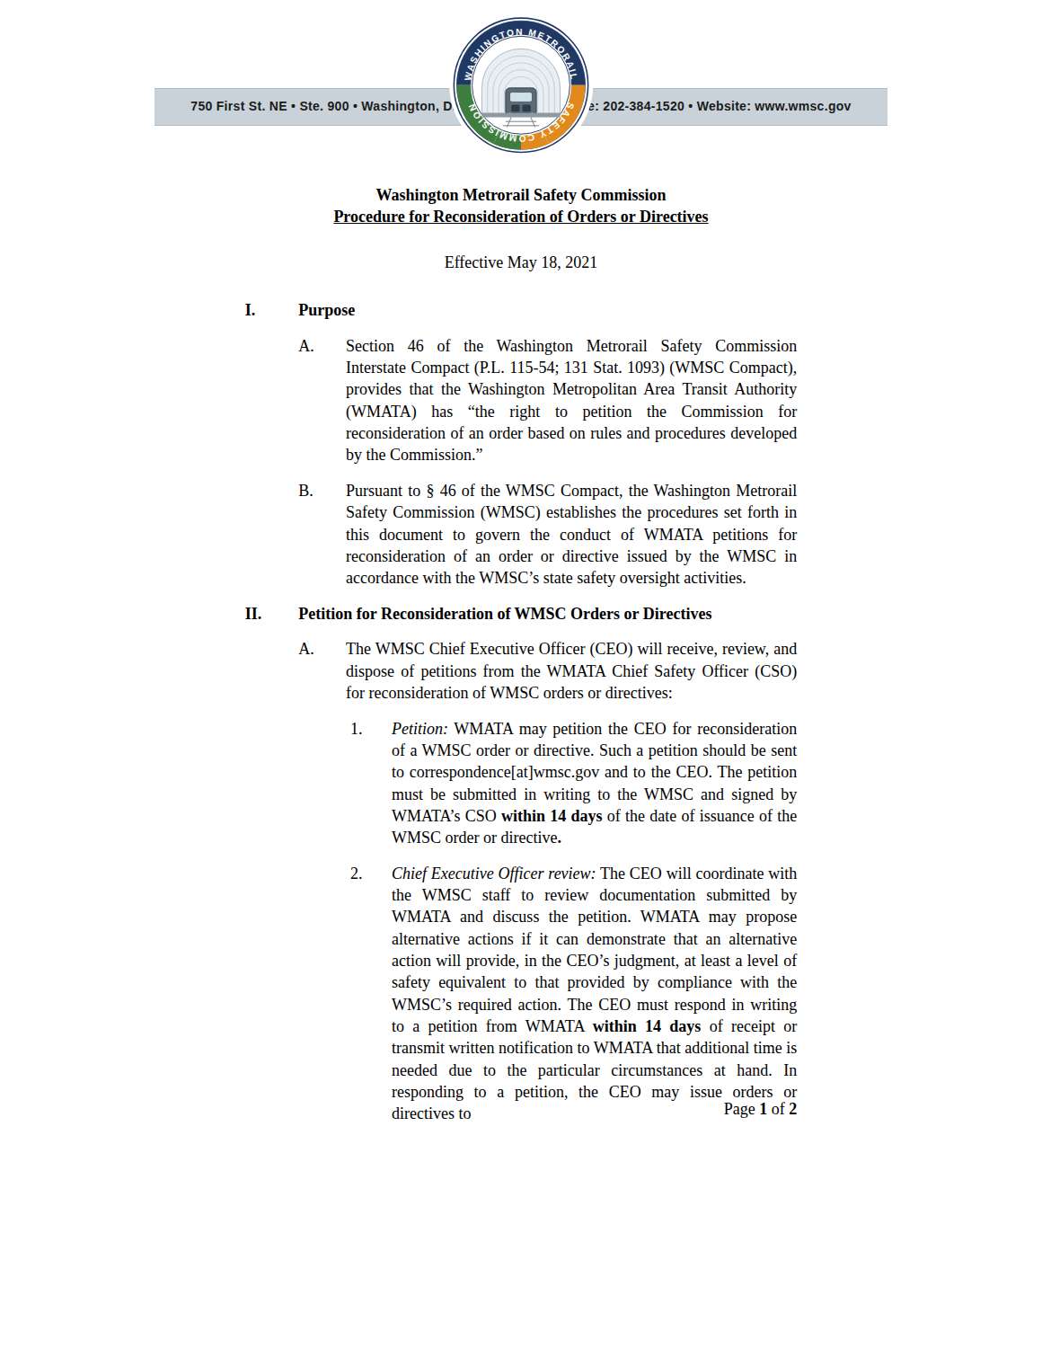750 First St. NE • Ste. 900 • Washington, D.C. 20002 Office: 202-384-1520 • Website: www.wmsc.gov
WASHINGTON METRORAIL SAFETY COMMISSION
Washington Metrorail Safety Commission
Procedure for Reconsideration of Orders or Directives
Effective May 18, 2021
I.
Purpose
A.
Section 46 of the Washington Metrorail Safety Commission Interstate Compact (P.L. 115-54; 131 Stat. 1093) (WMSC Compact), provides that the Washington Metropolitan Area Transit Authority (WMATA) has “the right to petition the Commission for reconsideration of an order based on rules and procedures developed by the Commission.”
B.
Pursuant to § 46 of the WMSC Compact, the Washington Metrorail Safety Commission (WMSC) establishes the procedures set forth in this document to govern the conduct of WMATA petitions for reconsideration of an order or directive issued by the WMSC in accordance with the WMSC’s state safety oversight activities.
II.
Petition for Reconsideration of WMSC Orders or Directives
A.
The WMSC Chief Executive Officer (CEO) will receive, review, and dispose of petitions from the WMATA Chief Safety Officer (CSO) for reconsideration of WMSC orders or directives:
1.
Petition: WMATA may petition the CEO for reconsideration of a WMSC order or directive. Such a petition should be sent to correspondence[at]wmsc.gov and to the CEO. The petition must be submitted in writing to the WMSC and signed by WMATA’s CSO within 14 days of the date of issuance of the WMSC order or directive.
2.
Chief Executive Officer review: The CEO will coordinate with the WMSC staff to review documentation submitted by WMATA and discuss the petition. WMATA may propose alternative actions if it can demonstrate that an alternative action will provide, in the CEO’s judgment, at least a level of safety equivalent to that provided by compliance with the WMSC’s required action. The CEO must respond in writing to a petition from WMATA within 14 days of receipt or transmit written notification to WMATA that additional time is needed due to the particular circumstances at hand. In responding to a petition, the CEO may issue orders or directives to
Page 1 of 2